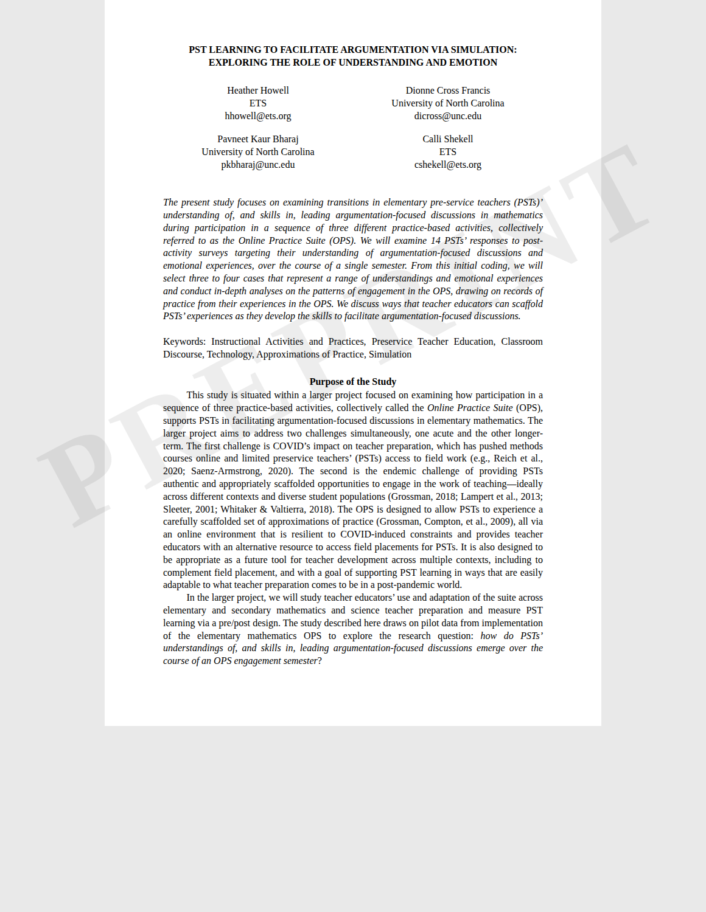PREPRINT
PST Learning to Facilitate Argumentation via Simulation:
Exploring the Role of Understanding and Emotion
| Heather Howell ETS hhowell@ets.org | Dionne Cross Francis University of North Carolina dicross@unc.edu |
| Pavneet Kaur Bharaj University of North Carolina pkbharaj@unc.edu | Calli Shekell ETS cshekell@ets.org |
The present study focuses on examining transitions in elementary pre-service teachers (PSTs)’ understanding of, and skills in, leading argumentation-focused discussions in mathematics during participation in a sequence of three different practice-based activities, collectively referred to as the Online Practice Suite (OPS). We will examine 14 PSTs’ responses to post-activity surveys targeting their understanding of argumentation-focused discussions and emotional experiences, over the course of a single semester. From this initial coding, we will select three to four cases that represent a range of understandings and emotional experiences and conduct in-depth analyses on the patterns of engagement in the OPS, drawing on records of practice from their experiences in the OPS. We discuss ways that teacher educators can scaffold PSTs’ experiences as they develop the skills to facilitate argumentation-focused discussions.
Keywords: Instructional Activities and Practices, Preservice Teacher Education, Classroom Discourse, Technology, Approximations of Practice, Simulation
Purpose of the Study
This study is situated within a larger project focused on examining how participation in a sequence of three practice-based activities, collectively called the Online Practice Suite (OPS), supports PSTs in facilitating argumentation-focused discussions in elementary mathematics. The larger project aims to address two challenges simultaneously, one acute and the other longer-term. The first challenge is COVID’s impact on teacher preparation, which has pushed methods courses online and limited preservice teachers’ (PSTs) access to field work (e.g., Reich et al., 2020; Saenz-Armstrong, 2020). The second is the endemic challenge of providing PSTs authentic and appropriately scaffolded opportunities to engage in the work of teaching—ideally across different contexts and diverse student populations (Grossman, 2018; Lampert et al., 2013; Sleeter, 2001; Whitaker & Valtierra, 2018). The OPS is designed to allow PSTs to experience a carefully scaffolded set of approximations of practice (Grossman, Compton, et al., 2009), all via an online environment that is resilient to COVID-induced constraints and provides teacher educators with an alternative resource to access field placements for PSTs. It is also designed to be appropriate as a future tool for teacher development across multiple contexts, including to complement field placement, and with a goal of supporting PST learning in ways that are easily adaptable to what teacher preparation comes to be in a post-pandemic world.
In the larger project, we will study teacher educators’ use and adaptation of the suite across elementary and secondary mathematics and science teacher preparation and measure PST learning via a pre/post design. The study described here draws on pilot data from implementation of the elementary mathematics OPS to explore the research question: how do PSTs’ understandings of, and skills in, leading argumentation-focused discussions emerge over the course of an OPS engagement semester?